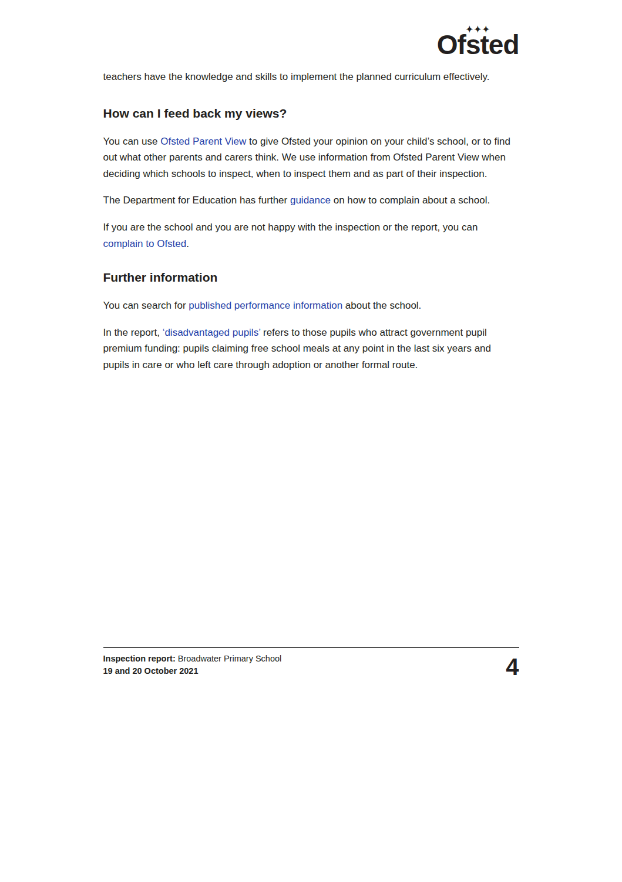✦✦✦
Ofsted
teachers have the knowledge and skills to implement the planned curriculum effectively.
How can I feed back my views?
You can use Ofsted Parent View to give Ofsted your opinion on your child’s school, or to find out what other parents and carers think. We use information from Ofsted Parent View when deciding which schools to inspect, when to inspect them and as part of their inspection.
The Department for Education has further guidance on how to complain about a school.
If you are the school and you are not happy with the inspection or the report, you can complain to Ofsted.
Further information
You can search for published performance information about the school.
In the report, ‘disadvantaged pupils’ refers to those pupils who attract government pupil premium funding: pupils claiming free school meals at any point in the last six years and pupils in care or who left care through adoption or another formal route.
Inspection report: Broadwater Primary School
19 and 20 October 2021
4